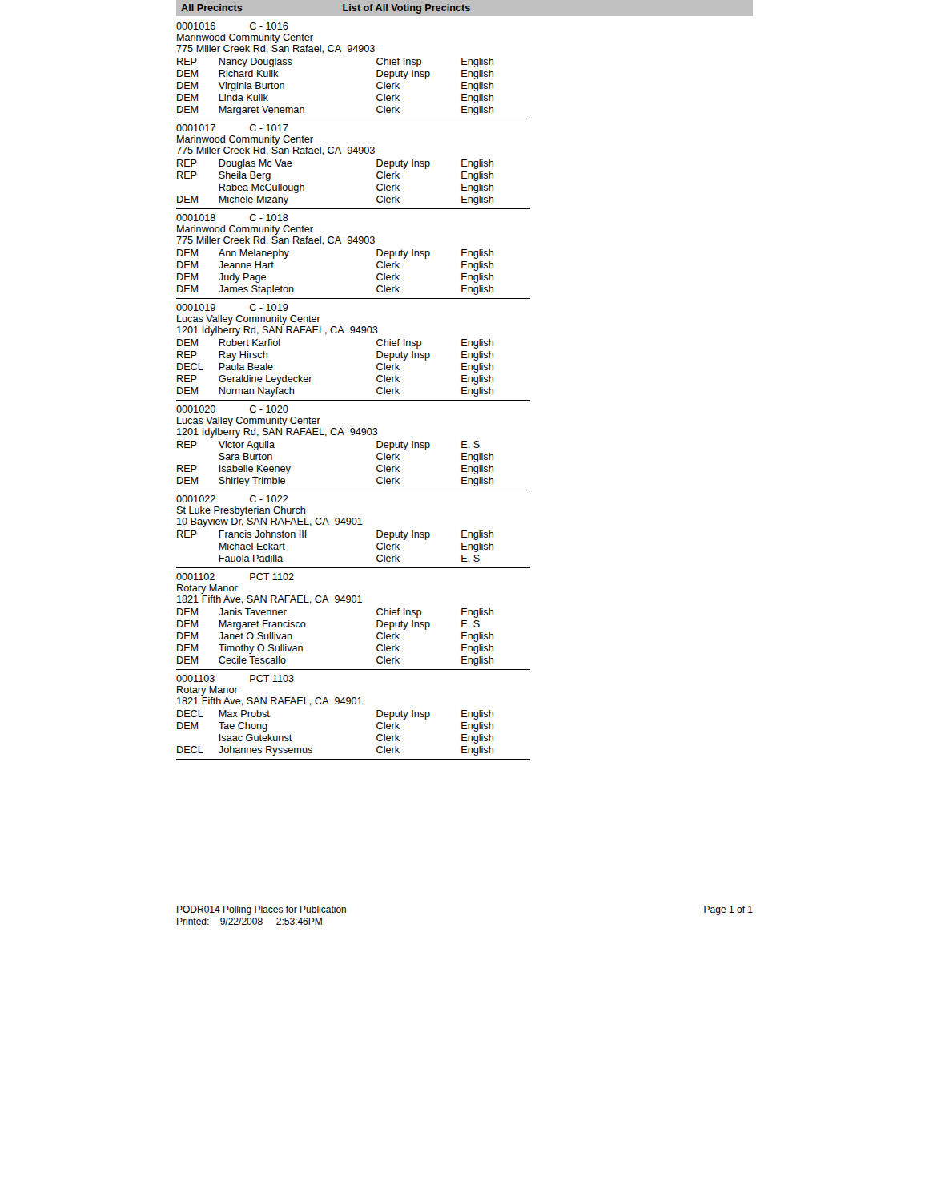All Precincts
List of All Voting Precincts
0001016 C - 1016
Marinwood Community Center
775 Miller Creek Rd, San Rafael, CA 94903
| REP | Nancy Douglass | Chief Insp | English |
| DEM | Richard Kulik | Deputy Insp | English |
| DEM | Virginia Burton | Clerk | English |
| DEM | Linda Kulik | Clerk | English |
| DEM | Margaret Veneman | Clerk | English |
0001017 C - 1017
Marinwood Community Center
775 Miller Creek Rd, San Rafael, CA 94903
| REP | Douglas Mc Vae | Deputy Insp | English |
| REP | Sheila Berg | Clerk | English |
| | Rabea McCullough | Clerk | English |
| DEM | Michele Mizany | Clerk | English |
0001018 C - 1018
Marinwood Community Center
775 Miller Creek Rd, San Rafael, CA 94903
| DEM | Ann Melanephy | Deputy Insp | English |
| DEM | Jeanne Hart | Clerk | English |
| DEM | Judy Page | Clerk | English |
| DEM | James Stapleton | Clerk | English |
0001019 C - 1019
Lucas Valley Community Center
1201 Idylberry Rd, SAN RAFAEL, CA 94903
| DEM | Robert Karfiol | Chief Insp | English |
| REP | Ray Hirsch | Deputy Insp | English |
| DECL | Paula Beale | Clerk | English |
| REP | Geraldine Leydecker | Clerk | English |
| DEM | Norman Nayfach | Clerk | English |
0001020 C - 1020
Lucas Valley Community Center
1201 Idylberry Rd, SAN RAFAEL, CA 94903
| REP | Victor Aguila | Deputy Insp | E, S |
| | Sara Burton | Clerk | English |
| REP | Isabelle Keeney | Clerk | English |
| DEM | Shirley Trimble | Clerk | English |
0001022 C - 1022
St Luke Presbyterian Church
10 Bayview Dr, SAN RAFAEL, CA 94901
| REP | Francis Johnston III | Deputy Insp | English |
| | Michael Eckart | Clerk | English |
| | Fauola Padilla | Clerk | E, S |
0001102 PCT 1102
Rotary Manor
1821 Fifth Ave, SAN RAFAEL, CA 94901
| DEM | Janis Tavenner | Chief Insp | English |
| DEM | Margaret Francisco | Deputy Insp | E, S |
| DEM | Janet O Sullivan | Clerk | English |
| DEM | Timothy O Sullivan | Clerk | English |
| DEM | Cecile Tescallo | Clerk | English |
0001103 PCT 1103
Rotary Manor
1821 Fifth Ave, SAN RAFAEL, CA 94901
| DECL | Max Probst | Deputy Insp | English |
| DEM | Tae Chong | Clerk | English |
| | Isaac Gutekunst | Clerk | English |
| DECL | Johannes Ryssemus | Clerk | English |
PODR014 Polling Places for Publication
Printed: 9/22/2008 2:53:46PM
Page 1 of 1